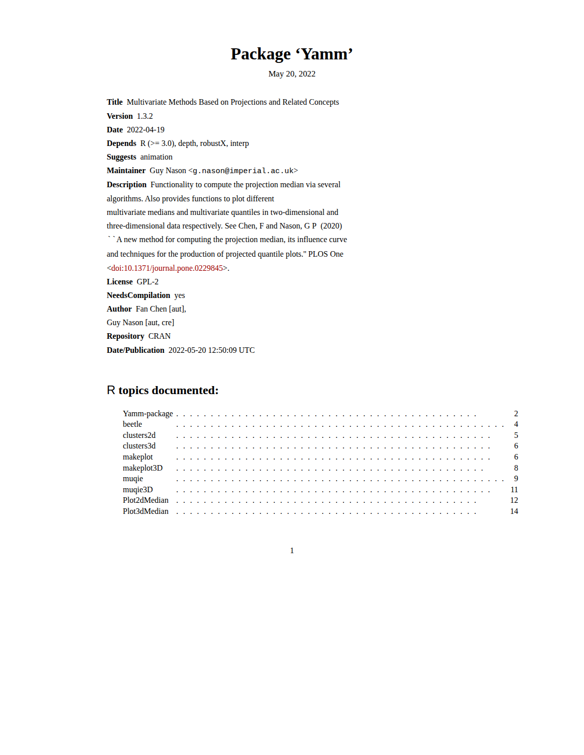Package ‘Yamm’
May 20, 2022
Title
Multivariate Methods Based on Projections and Related Concepts
Version
1.3.2
Date
2022-04-19
Depends
R (>= 3.0), depth, robustX, interp
Suggests
animation
Maintainer
Guy Nason <g.nason@imperial.ac.uk>
Description
Functionality to compute the projection median via several
algorithms. Also provides functions to plot different
multivariate medians and multivariate quantiles in two-dimensional and
three-dimensional data respectively. See Chen, F and Nason, G P (2020)
``A new method for computing the projection median, its influence curve
and techniques for the production of projected quantile plots.'' PLOS One
<doi:10.1371/journal.pone.0229845>.
License
GPL-2
NeedsCompilation
yes
Author
Fan Chen [aut],
Guy Nason [aut, cre]
Repository
CRAN
Date/Publication
2022-05-20 12:50:09 UTC
R topics documented:
| Yamm-package | . . . . . . . . . . . . . . . . . . . . . . . . . . . . . . . . . . . . . . . . . . . . | 2 |
| beetle | . . . . . . . . . . . . . . . . . . . . . . . . . . . . . . . . . . . . . . . . . . . . . . . . | 4 |
| clusters2d | . . . . . . . . . . . . . . . . . . . . . . . . . . . . . . . . . . . . . . . . . . . . . . | 5 |
| clusters3d | . . . . . . . . . . . . . . . . . . . . . . . . . . . . . . . . . . . . . . . . . . . . . . | 6 |
| makeplot | . . . . . . . . . . . . . . . . . . . . . . . . . . . . . . . . . . . . . . . . . . . . . . | 6 |
| makeplot3D | . . . . . . . . . . . . . . . . . . . . . . . . . . . . . . . . . . . . . . . . . . . . . | 8 |
| muqie | . . . . . . . . . . . . . . . . . . . . . . . . . . . . . . . . . . . . . . . . . . . . . . . . | 9 |
| muqie3D | . . . . . . . . . . . . . . . . . . . . . . . . . . . . . . . . . . . . . . . . . . . . . . | 11 |
| Plot2dMedian | . . . . . . . . . . . . . . . . . . . . . . . . . . . . . . . . . . . . . . . . . . . . | 12 |
| Plot3dMedian | . . . . . . . . . . . . . . . . . . . . . . . . . . . . . . . . . . . . . . . . . . . . | 14 |
1